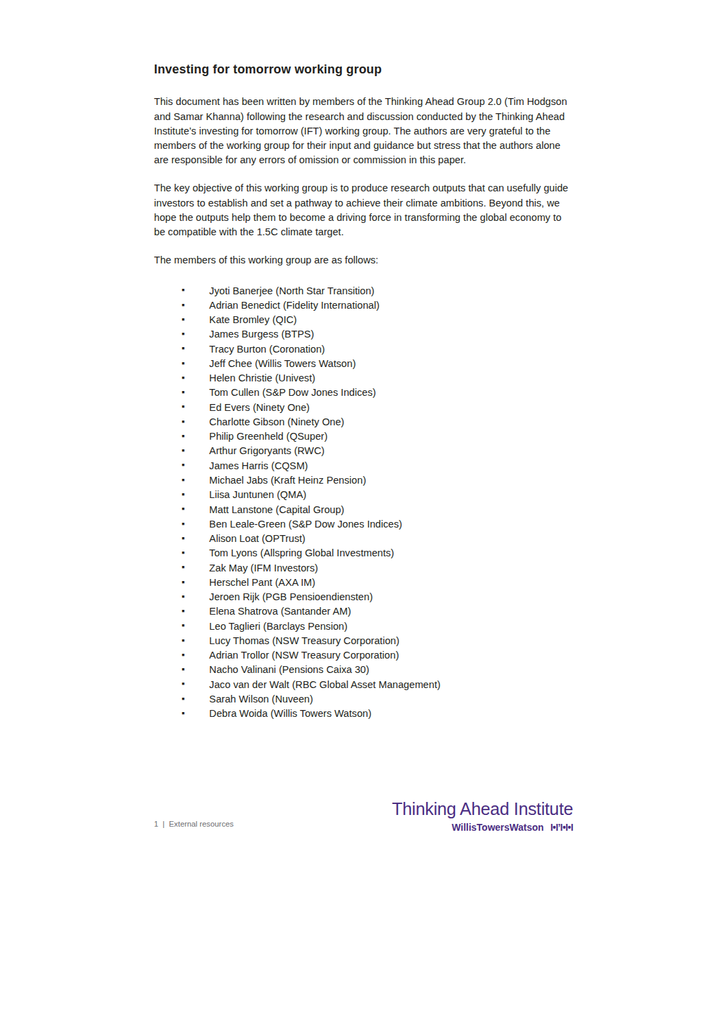Investing for tomorrow working group
This document has been written by members of the Thinking Ahead Group 2.0 (Tim Hodgson and Samar Khanna) following the research and discussion conducted by the Thinking Ahead Institute’s investing for tomorrow (IFT) working group. The authors are very grateful to the members of the working group for their input and guidance but stress that the authors alone are responsible for any errors of omission or commission in this paper.
The key objective of this working group is to produce research outputs that can usefully guide investors to establish and set a pathway to achieve their climate ambitions. Beyond this, we hope the outputs help them to become a driving force in transforming the global economy to be compatible with the 1.5C climate target.
The members of this working group are as follows:
Jyoti Banerjee (North Star Transition)
Adrian Benedict (Fidelity International)
Kate Bromley (QIC)
James Burgess (BTPS)
Tracy Burton (Coronation)
Jeff Chee (Willis Towers Watson)
Helen Christie (Univest)
Tom Cullen (S&P Dow Jones Indices)
Ed Evers (Ninety One)
Charlotte Gibson (Ninety One)
Philip Greenheld (QSuper)
Arthur Grigoryants (RWC)
James Harris (CQSM)
Michael Jabs (Kraft Heinz Pension)
Liisa Juntunen (QMA)
Matt Lanstone (Capital Group)
Ben Leale-Green (S&P Dow Jones Indices)
Alison Loat (OPTrust)
Tom Lyons (Allspring Global Investments)
Zak May (IFM Investors)
Herschel Pant (AXA IM)
Jeroen Rijk (PGB Pensioendiensten)
Elena Shatrova (Santander AM)
Leo Taglieri (Barclays Pension)
Lucy Thomas (NSW Treasury Corporation)
Adrian Trollor (NSW Treasury Corporation)
Nacho Valinani (Pensions Caixa 30)
Jaco van der Walt (RBC Global Asset Management)
Sarah Wilson (Nuveen)
Debra Woida (Willis Towers Watson)
1 | External resources
Thinking Ahead Institute
WillisTowersWatson I•I’I•I•I